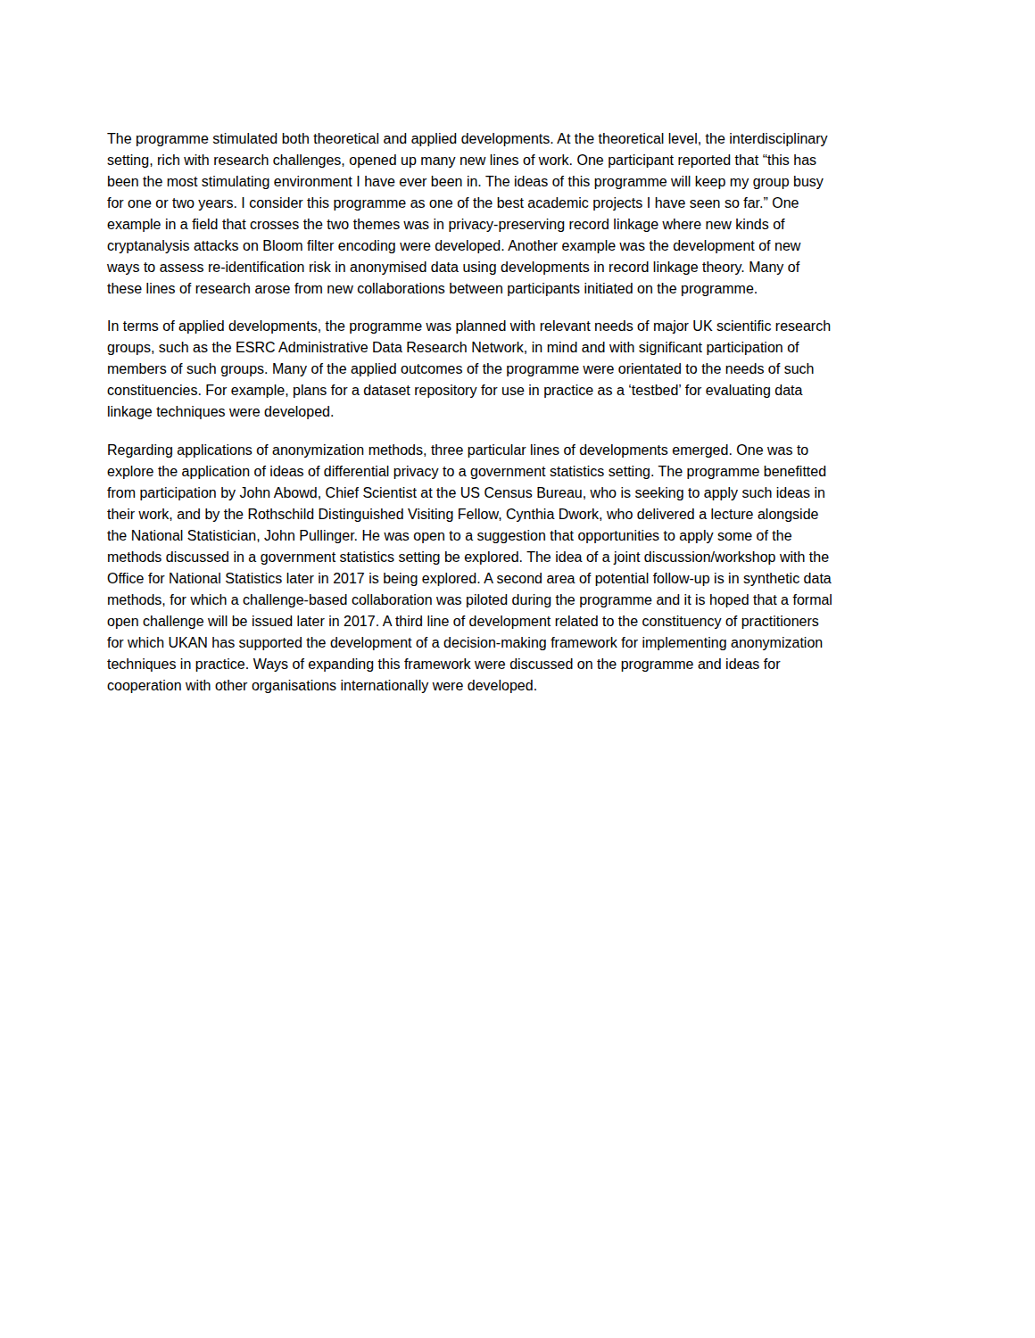The programme stimulated both theoretical and applied developments. At the theoretical level, the interdisciplinary setting, rich with research challenges, opened up many new lines of work. One participant reported that “this has been the most stimulating environment I have ever been in. The ideas of this programme will keep my group busy for one or two years. I consider this programme as one of the best academic projects I have seen so far.” One example in a field that crosses the two themes was in privacy-preserving record linkage where new kinds of cryptanalysis attacks on Bloom filter encoding were developed. Another example was the development of new ways to assess re-identification risk in anonymised data using developments in record linkage theory. Many of these lines of research arose from new collaborations between participants initiated on the programme.
In terms of applied developments, the programme was planned with relevant needs of major UK scientific research groups, such as the ESRC Administrative Data Research Network, in mind and with significant participation of members of such groups. Many of the applied outcomes of the programme were orientated to the needs of such constituencies. For example, plans for a dataset repository for use in practice as a ‘testbed’ for evaluating data linkage techniques were developed.
Regarding applications of anonymization methods, three particular lines of developments emerged. One was to explore the application of ideas of differential privacy to a government statistics setting. The programme benefitted from participation by John Abowd, Chief Scientist at the US Census Bureau, who is seeking to apply such ideas in their work, and by the Rothschild Distinguished Visiting Fellow, Cynthia Dwork, who delivered a lecture alongside the National Statistician, John Pullinger. He was open to a suggestion that opportunities to apply some of the methods discussed in a government statistics setting be explored. The idea of a joint discussion/workshop with the Office for National Statistics later in 2017 is being explored. A second area of potential follow-up is in synthetic data methods, for which a challenge-based collaboration was piloted during the programme and it is hoped that a formal open challenge will be issued later in 2017. A third line of development related to the constituency of practitioners for which UKAN has supported the development of a decision-making framework for implementing anonymization techniques in practice. Ways of expanding this framework were discussed on the programme and ideas for cooperation with other organisations internationally were developed.